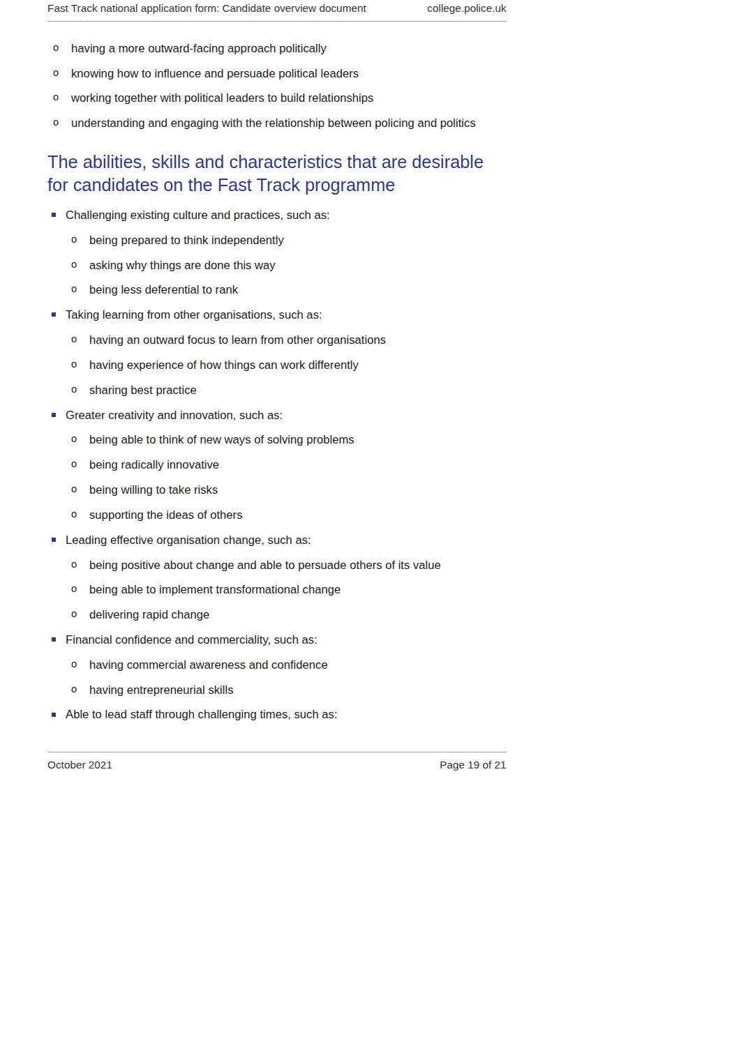Fast Track national application form: Candidate overview document college.police.uk
having a more outward-facing approach politically
knowing how to influence and persuade political leaders
working together with political leaders to build relationships
understanding and engaging with the relationship between policing and politics
The abilities, skills and characteristics that are desirable for candidates on the Fast Track programme
Challenging existing culture and practices, such as:
being prepared to think independently
asking why things are done this way
being less deferential to rank
Taking learning from other organisations, such as:
having an outward focus to learn from other organisations
having experience of how things can work differently
sharing best practice
Greater creativity and innovation, such as:
being able to think of new ways of solving problems
being radically innovative
being willing to take risks
supporting the ideas of others
Leading effective organisation change, such as:
being positive about change and able to persuade others of its value
being able to implement transformational change
delivering rapid change
Financial confidence and commerciality, such as:
having commercial awareness and confidence
having entrepreneurial skills
Able to lead staff through challenging times, such as:
October 2021 Page 19 of 21